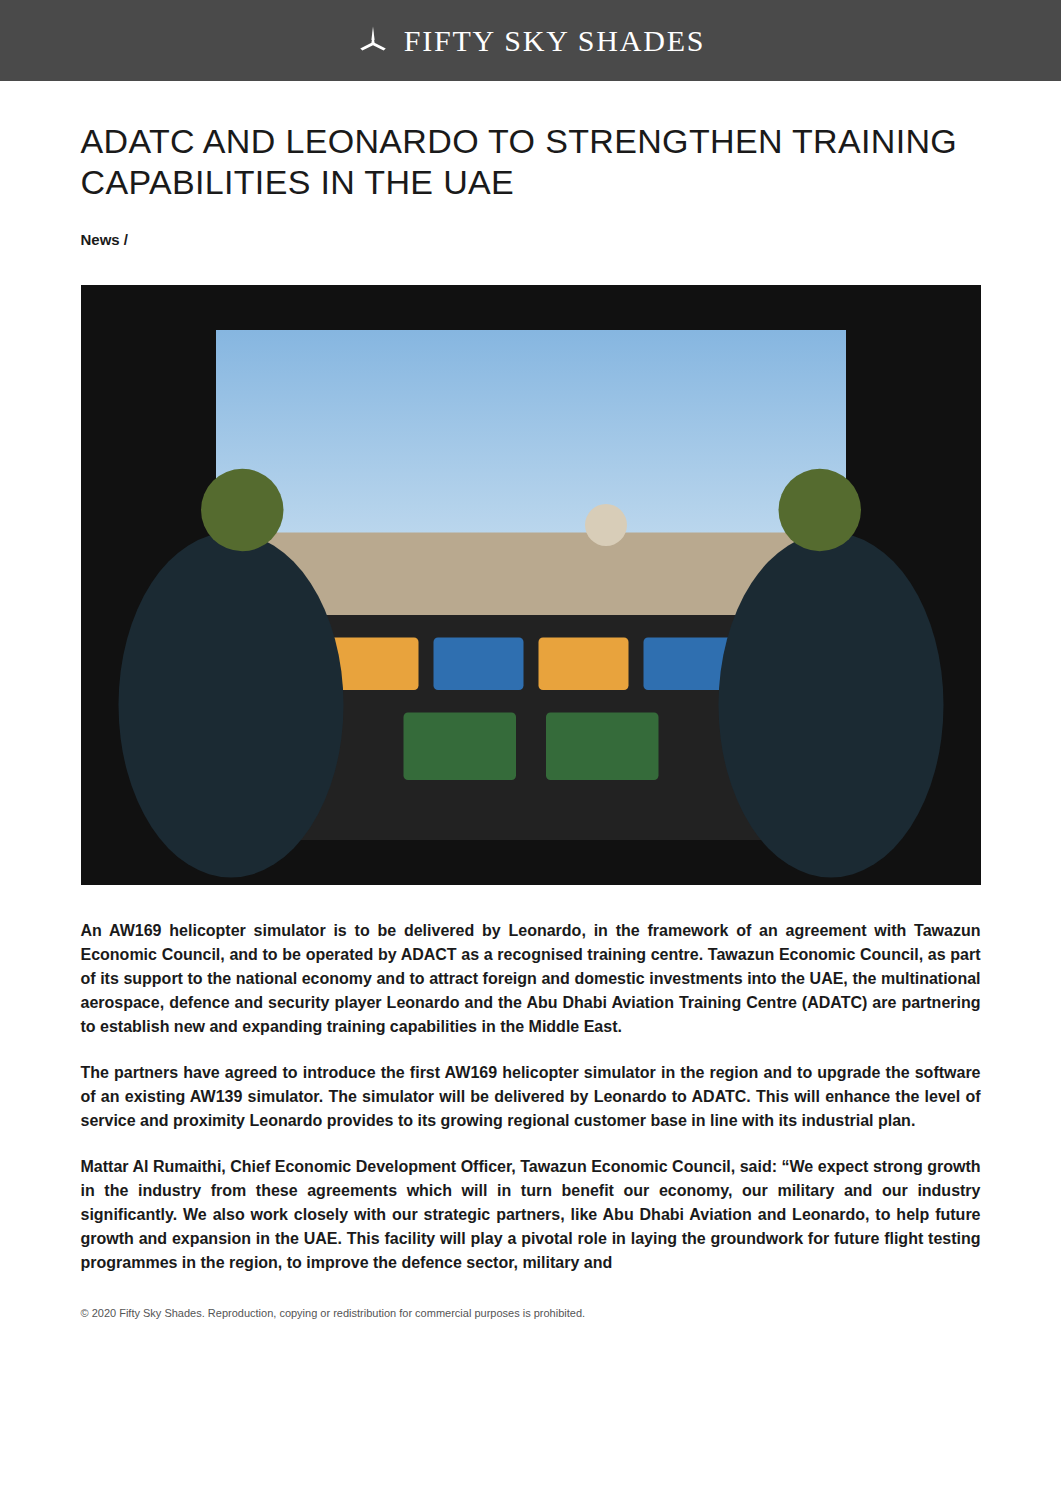FIFTY SKY SHADES
ADATC and Leonardo to strengthen training capabilities in the UAE
News /
An AW169 helicopter simulator is to be delivered by Leonardo, in the framework of an agreement with Tawazun Economic Council, and to be operated by ADACT as a recognised training centre. Tawazun Economic Council, as part of its support to the national economy and to attract foreign and domestic investments into the UAE, the multinational aerospace, defence and security player Leonardo and the Abu Dhabi Aviation Training Centre (ADATC) are partnering to establish new and expanding training capabilities in the Middle East.
The partners have agreed to introduce the first AW169 helicopter simulator in the region and to upgrade the software of an existing AW139 simulator. The simulator will be delivered by Leonardo to ADATC. This will enhance the level of service and proximity Leonardo provides to its growing regional customer base in line with its industrial plan.
Mattar Al Rumaithi, Chief Economic Development Officer, Tawazun Economic Council, said: “We expect strong growth in the industry from these agreements which will in turn benefit our economy, our military and our industry significantly. We also work closely with our strategic partners, like Abu Dhabi Aviation and Leonardo, to help future growth and expansion in the UAE. This facility will play a pivotal role in laying the groundwork for future flight testing programmes in the region, to improve the defence sector, military and
© 2020 Fifty Sky Shades. Reproduction, copying or redistribution for commercial purposes is prohibited.